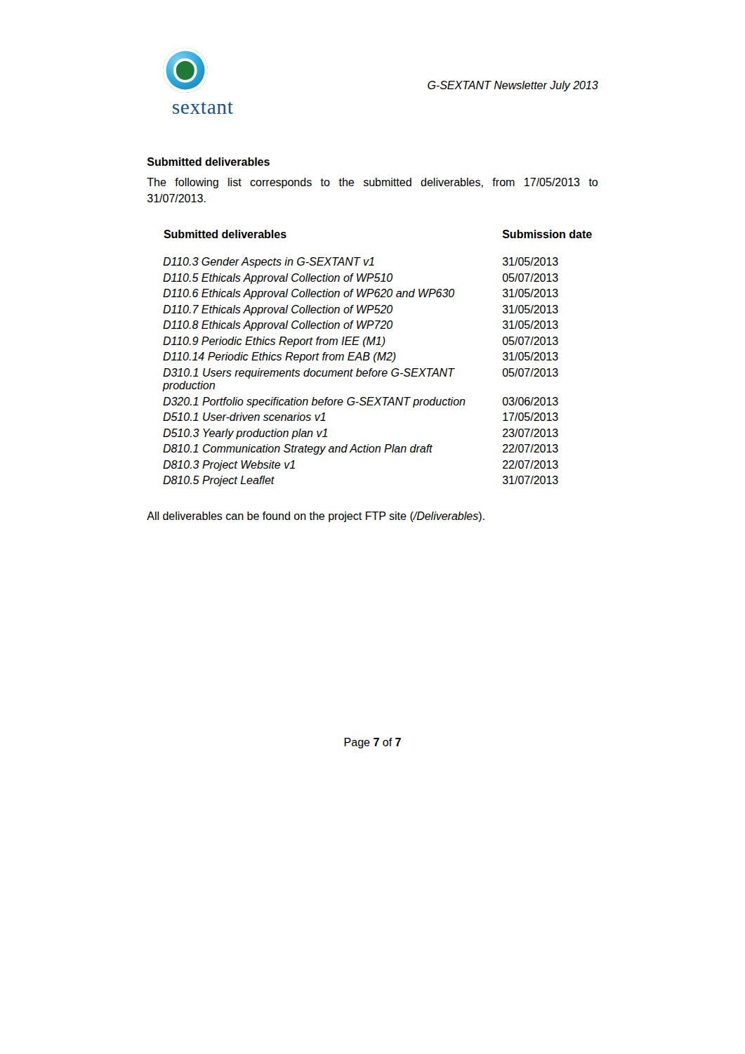sextant
G-SEXTANT Newsletter July 2013
Submitted deliverables
The following list corresponds to the submitted deliverables, from 17/05/2013 to 31/07/2013.
| Submitted deliverables | Submission date |
| --- | --- |
| D110.3 Gender Aspects in G-SEXTANT v1 | 31/05/2013 |
| D110.5 Ethicals Approval Collection of WP510 | 05/07/2013 |
| D110.6 Ethicals Approval Collection of WP620 and WP630 | 31/05/2013 |
| D110.7 Ethicals Approval Collection of WP520 | 31/05/2013 |
| D110.8 Ethicals Approval Collection of WP720 | 31/05/2013 |
| D110.9 Periodic Ethics Report from IEE (M1) | 05/07/2013 |
| D110.14 Periodic Ethics Report from EAB (M2) | 31/05/2013 |
| D310.1 Users requirements document before G-SEXTANT production | 05/07/2013 |
| D320.1 Portfolio specification before G-SEXTANT production | 03/06/2013 |
| D510.1 User-driven scenarios v1 | 17/05/2013 |
| D510.3 Yearly production plan v1 | 23/07/2013 |
| D810.1 Communication Strategy and Action Plan draft | 22/07/2013 |
| D810.3 Project Website v1 | 22/07/2013 |
| D810.5 Project Leaflet | 31/07/2013 |
All deliverables can be found on the project FTP site (/Deliverables).
Page 7 of 7